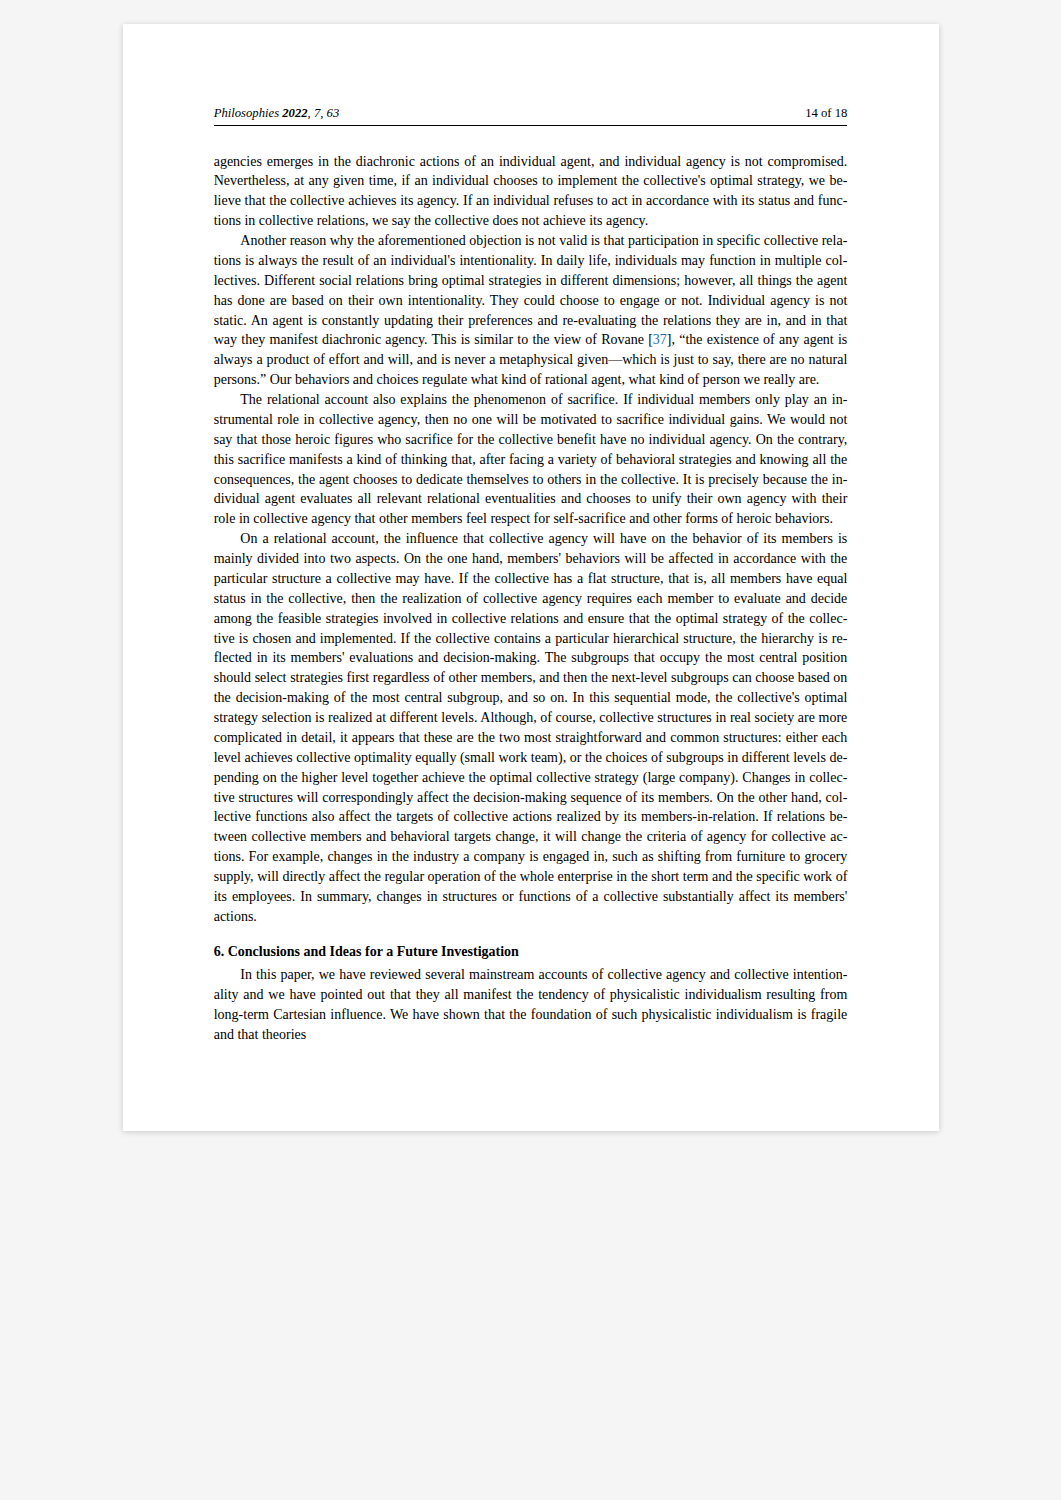Philosophies 2022, 7, 63 14 of 18
agencies emerges in the diachronic actions of an individual agent, and individual agency is not compromised. Nevertheless, at any given time, if an individual chooses to implement the collective's optimal strategy, we believe that the collective achieves its agency. If an individual refuses to act in accordance with its status and functions in collective relations, we say the collective does not achieve its agency.
Another reason why the aforementioned objection is not valid is that participation in specific collective relations is always the result of an individual's intentionality. In daily life, individuals may function in multiple collectives. Different social relations bring optimal strategies in different dimensions; however, all things the agent has done are based on their own intentionality. They could choose to engage or not. Individual agency is not static. An agent is constantly updating their preferences and re-evaluating the relations they are in, and in that way they manifest diachronic agency. This is similar to the view of Rovane [37], “the existence of any agent is always a product of effort and will, and is never a metaphysical given—which is just to say, there are no natural persons.” Our behaviors and choices regulate what kind of rational agent, what kind of person we really are.
The relational account also explains the phenomenon of sacrifice. If individual members only play an instrumental role in collective agency, then no one will be motivated to sacrifice individual gains. We would not say that those heroic figures who sacrifice for the collective benefit have no individual agency. On the contrary, this sacrifice manifests a kind of thinking that, after facing a variety of behavioral strategies and knowing all the consequences, the agent chooses to dedicate themselves to others in the collective. It is precisely because the individual agent evaluates all relevant relational eventualities and chooses to unify their own agency with their role in collective agency that other members feel respect for self-sacrifice and other forms of heroic behaviors.
On a relational account, the influence that collective agency will have on the behavior of its members is mainly divided into two aspects. On the one hand, members' behaviors will be affected in accordance with the particular structure a collective may have. If the collective has a flat structure, that is, all members have equal status in the collective, then the realization of collective agency requires each member to evaluate and decide among the feasible strategies involved in collective relations and ensure that the optimal strategy of the collective is chosen and implemented. If the collective contains a particular hierarchical structure, the hierarchy is reflected in its members' evaluations and decision-making. The subgroups that occupy the most central position should select strategies first regardless of other members, and then the next-level subgroups can choose based on the decision-making of the most central subgroup, and so on. In this sequential mode, the collective's optimal strategy selection is realized at different levels. Although, of course, collective structures in real society are more complicated in detail, it appears that these are the two most straightforward and common structures: either each level achieves collective optimality equally (small work team), or the choices of subgroups in different levels depending on the higher level together achieve the optimal collective strategy (large company). Changes in collective structures will correspondingly affect the decision-making sequence of its members. On the other hand, collective functions also affect the targets of collective actions realized by its members-in-relation. If relations between collective members and behavioral targets change, it will change the criteria of agency for collective actions. For example, changes in the industry a company is engaged in, such as shifting from furniture to grocery supply, will directly affect the regular operation of the whole enterprise in the short term and the specific work of its employees. In summary, changes in structures or functions of a collective substantially affect its members' actions.
6. Conclusions and Ideas for a Future Investigation
In this paper, we have reviewed several mainstream accounts of collective agency and collective intentionality and we have pointed out that they all manifest the tendency of physicalistic individualism resulting from long-term Cartesian influence. We have shown that the foundation of such physicalistic individualism is fragile and that theories